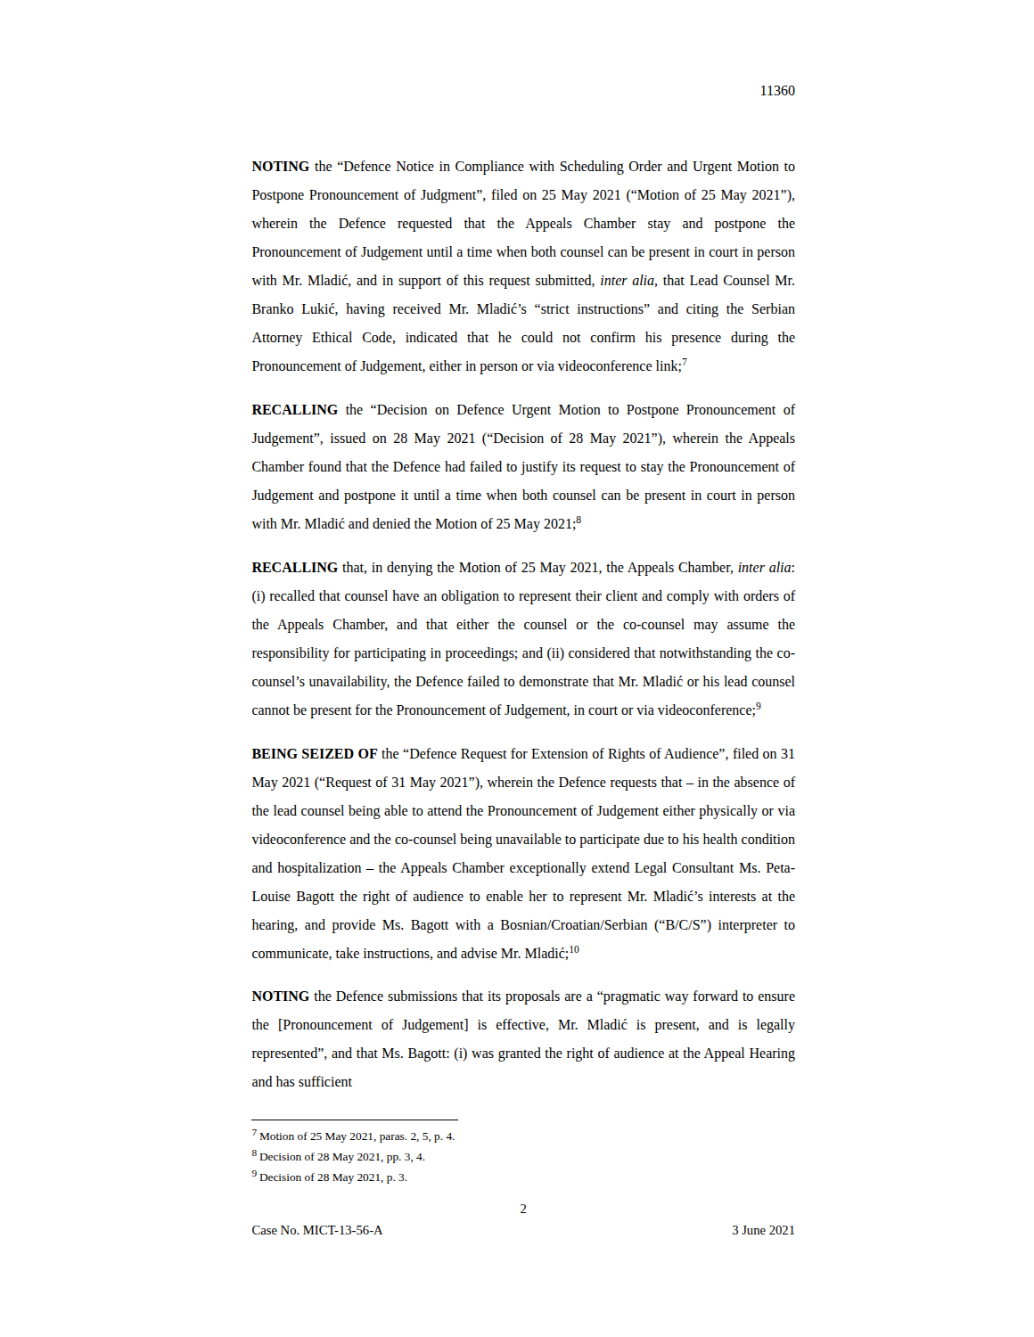11360
NOTING the “Defence Notice in Compliance with Scheduling Order and Urgent Motion to Postpone Pronouncement of Judgment”, filed on 25 May 2021 (“Motion of 25 May 2021”), wherein the Defence requested that the Appeals Chamber stay and postpone the Pronouncement of Judgement until a time when both counsel can be present in court in person with Mr. Mladić, and in support of this request submitted, inter alia, that Lead Counsel Mr. Branko Lukić, having received Mr. Mladić’s “strict instructions” and citing the Serbian Attorney Ethical Code, indicated that he could not confirm his presence during the Pronouncement of Judgement, either in person or via videoconference link;7
RECALLING the “Decision on Defence Urgent Motion to Postpone Pronouncement of Judgement”, issued on 28 May 2021 (“Decision of 28 May 2021”), wherein the Appeals Chamber found that the Defence had failed to justify its request to stay the Pronouncement of Judgement and postpone it until a time when both counsel can be present in court in person with Mr. Mladić and denied the Motion of 25 May 2021;8
RECALLING that, in denying the Motion of 25 May 2021, the Appeals Chamber, inter alia: (i) recalled that counsel have an obligation to represent their client and comply with orders of the Appeals Chamber, and that either the counsel or the co-counsel may assume the responsibility for participating in proceedings; and (ii) considered that notwithstanding the co-counsel’s unavailability, the Defence failed to demonstrate that Mr. Mladić or his lead counsel cannot be present for the Pronouncement of Judgement, in court or via videoconference;9
BEING SEIZED OF the “Defence Request for Extension of Rights of Audience”, filed on 31 May 2021 (“Request of 31 May 2021”), wherein the Defence requests that – in the absence of the lead counsel being able to attend the Pronouncement of Judgement either physically or via videoconference and the co-counsel being unavailable to participate due to his health condition and hospitalization – the Appeals Chamber exceptionally extend Legal Consultant Ms. Peta-Louise Bagott the right of audience to enable her to represent Mr. Mladić’s interests at the hearing, and provide Ms. Bagott with a Bosnian/Croatian/Serbian (“B/C/S”) interpreter to communicate, take instructions, and advise Mr. Mladić;10
NOTING the Defence submissions that its proposals are a “pragmatic way forward to ensure the [Pronouncement of Judgement] is effective, Mr. Mladić is present, and is legally represented”, and that Ms. Bagott: (i) was granted the right of audience at the Appeal Hearing and has sufficient
7 Motion of 25 May 2021, paras. 2, 5, p. 4.
8 Decision of 28 May 2021, pp. 3, 4.
9 Decision of 28 May 2021, p. 3.
2
Case No. MICT-13-56-A 3 June 2021